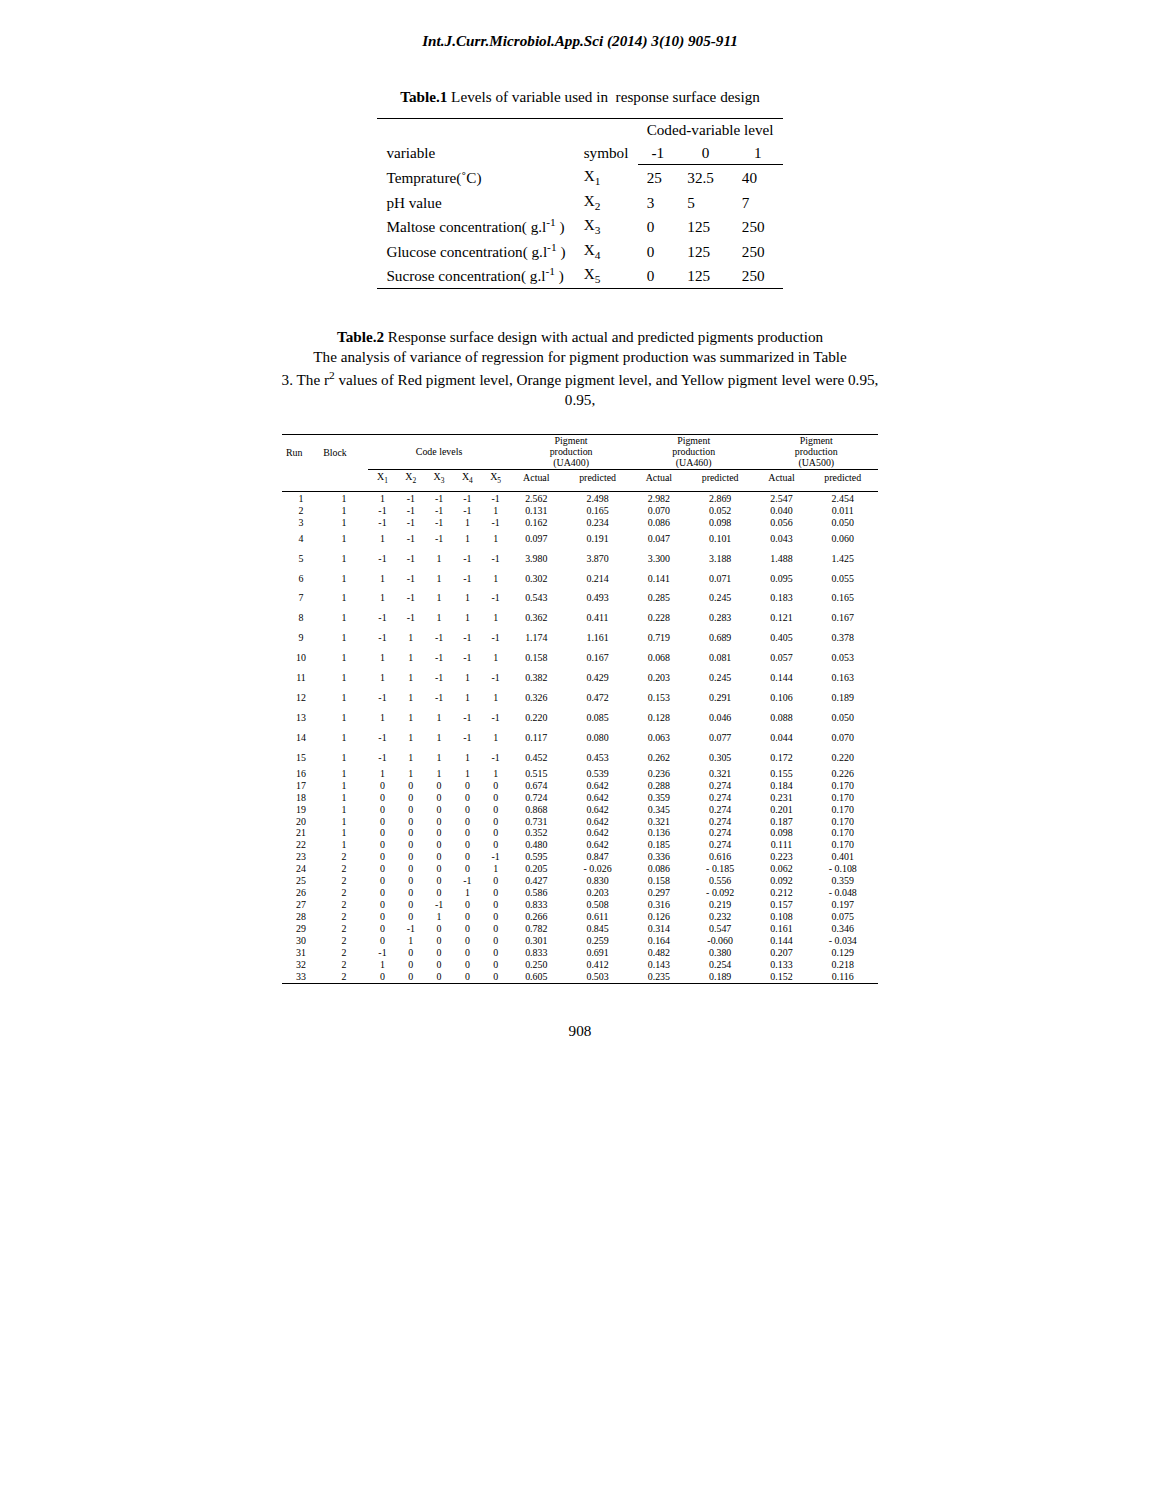Int.J.Curr.Microbiol.App.Sci (2014) 3(10) 905-911
Table.1 Levels of variable used in response surface design
| | | Coded-variable level |
| variable | symbol | -1 | 0 | 1 |
| Temprature(˚C) | X 1 | 25 | 32.5 | 40 |
| pH value | X 2 | 3 | 5 | 7 |
| Maltose concentration( g.l -1 ) | X 3 | 0 | 125 | 250 |
| Glucose concentration( g.l -1 ) | X 4 | 0 | 125 | 250 |
| Sucrose concentration( g.l -1 ) | X 5 | 0 | 125 | 250 |
Table.2 Response surface design with actual and predicted pigments production
The analysis of variance of regression for pigment production was summarized in Table
3. The r2 values of Red pigment level, Orange pigment level, and Yellow pigment level were 0.95,
0.95,
| Run | Block | Code levels | Pigment production (UA400) | Pigment production (UA460) | Pigment production (UA500) |
| --- | --- | --- | --- | --- | --- |
| | | X 1 | X 2 | X 3 | X 4 | X 5 | Actual | predicted | Actual | predicted | Actual | predicted |
| 1 | 1 | 1 | -1 | -1 | -1 | -1 | 2.562 | 2.498 | 2.982 | 2.869 | 2.547 | 2.454 |
| 2 | 1 | -1 | -1 | -1 | -1 | 1 | 0.131 | 0.165 | 0.070 | 0.052 | 0.040 | 0.011 |
| 3 | 1 | -1 | -1 | -1 | 1 | -1 | 0.162 | 0.234 | 0.086 | 0.098 | 0.056 | 0.050 |
| 4 | 1 | 1 | -1 | -1 | 1 | 1 | 0.097 | 0.191 | 0.047 | 0.101 | 0.043 | 0.060 |
| 5 | 1 | -1 | -1 | 1 | -1 | -1 | 3.980 | 3.870 | 3.300 | 3.188 | 1.488 | 1.425 |
| 6 | 1 | 1 | -1 | 1 | -1 | 1 | 0.302 | 0.214 | 0.141 | 0.071 | 0.095 | 0.055 |
| 7 | 1 | 1 | -1 | 1 | 1 | -1 | 0.543 | 0.493 | 0.285 | 0.245 | 0.183 | 0.165 |
| 8 | 1 | -1 | -1 | 1 | 1 | 1 | 0.362 | 0.411 | 0.228 | 0.283 | 0.121 | 0.167 |
| 9 | 1 | -1 | 1 | -1 | -1 | -1 | 1.174 | 1.161 | 0.719 | 0.689 | 0.405 | 0.378 |
| 10 | 1 | 1 | 1 | -1 | -1 | 1 | 0.158 | 0.167 | 0.068 | 0.081 | 0.057 | 0.053 |
| 11 | 1 | 1 | 1 | -1 | 1 | -1 | 0.382 | 0.429 | 0.203 | 0.245 | 0.144 | 0.163 |
| 12 | 1 | -1 | 1 | -1 | 1 | 1 | 0.326 | 0.472 | 0.153 | 0.291 | 0.106 | 0.189 |
| 13 | 1 | 1 | 1 | 1 | -1 | -1 | 0.220 | 0.085 | 0.128 | 0.046 | 0.088 | 0.050 |
| 14 | 1 | -1 | 1 | 1 | -1 | 1 | 0.117 | 0.080 | 0.063 | 0.077 | 0.044 | 0.070 |
| 15 | 1 | -1 | 1 | 1 | 1 | -1 | 0.452 | 0.453 | 0.262 | 0.305 | 0.172 | 0.220 |
| 16 | 1 | 1 | 1 | 1 | 1 | 1 | 0.515 | 0.539 | 0.236 | 0.321 | 0.155 | 0.226 |
| 17 | 1 | 0 | 0 | 0 | 0 | 0 | 0.674 | 0.642 | 0.288 | 0.274 | 0.184 | 0.170 |
| 18 | 1 | 0 | 0 | 0 | 0 | 0 | 0.724 | 0.642 | 0.359 | 0.274 | 0.231 | 0.170 |
| 19 | 1 | 0 | 0 | 0 | 0 | 0 | 0.868 | 0.642 | 0.345 | 0.274 | 0.201 | 0.170 |
| 20 | 1 | 0 | 0 | 0 | 0 | 0 | 0.731 | 0.642 | 0.321 | 0.274 | 0.187 | 0.170 |
| 21 | 1 | 0 | 0 | 0 | 0 | 0 | 0.352 | 0.642 | 0.136 | 0.274 | 0.098 | 0.170 |
| 22 | 1 | 0 | 0 | 0 | 0 | 0 | 0.480 | 0.642 | 0.185 | 0.274 | 0.111 | 0.170 |
| 23 | 2 | 0 | 0 | 0 | 0 | -1 | 0.595 | 0.847 | 0.336 | 0.616 | 0.223 | 0.401 |
| 24 | 2 | 0 | 0 | 0 | 0 | 1 | 0.205 | - 0.026 | 0.086 | - 0.185 | 0.062 | - 0.108 |
| 25 | 2 | 0 | 0 | 0 | -1 | 0 | 0.427 | 0.830 | 0.158 | 0.556 | 0.092 | 0.359 |
| 26 | 2 | 0 | 0 | 0 | 1 | 0 | 0.586 | 0.203 | 0.297 | - 0.092 | 0.212 | - 0.048 |
| 27 | 2 | 0 | 0 | -1 | 0 | 0 | 0.833 | 0.508 | 0.316 | 0.219 | 0.157 | 0.197 |
| 28 | 2 | 0 | 0 | 1 | 0 | 0 | 0.266 | 0.611 | 0.126 | 0.232 | 0.108 | 0.075 |
| 29 | 2 | 0 | -1 | 0 | 0 | 0 | 0.782 | 0.845 | 0.314 | 0.547 | 0.161 | 0.346 |
| 30 | 2 | 0 | 1 | 0 | 0 | 0 | 0.301 | 0.259 | 0.164 | -0.060 | 0.144 | - 0.034 |
| 31 | 2 | -1 | 0 | 0 | 0 | 0 | 0.833 | 0.691 | 0.482 | 0.380 | 0.207 | 0.129 |
| 32 | 2 | 1 | 0 | 0 | 0 | 0 | 0.250 | 0.412 | 0.143 | 0.254 | 0.133 | 0.218 |
| 33 | 2 | 0 | 0 | 0 | 0 | 0 | 0.605 | 0.503 | 0.235 | 0.189 | 0.152 | 0.116 |
908